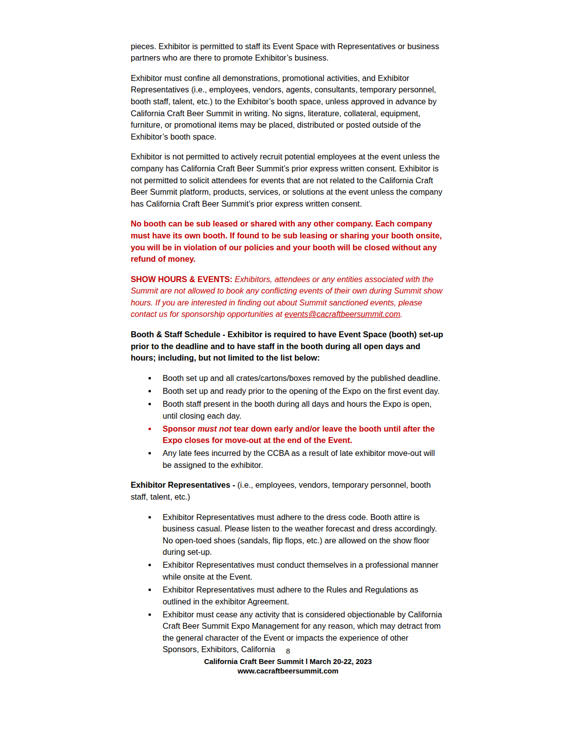pieces. Exhibitor is permitted to staff its Event Space with Representatives or business partners who are there to promote Exhibitor’s business.
Exhibitor must confine all demonstrations, promotional activities, and Exhibitor Representatives (i.e., employees, vendors, agents, consultants, temporary personnel, booth staff, talent, etc.) to the Exhibitor’s booth space, unless approved in advance by California Craft Beer Summit in writing. No signs, literature, collateral, equipment, furniture, or promotional items may be placed, distributed or posted outside of the Exhibitor’s booth space.
Exhibitor is not permitted to actively recruit potential employees at the event unless the company has California Craft Beer Summit’s prior express written consent. Exhibitor is not permitted to solicit attendees for events that are not related to the California Craft Beer Summit platform, products, services, or solutions at the event unless the company has California Craft Beer Summit’s prior express written consent.
No booth can be sub leased or shared with any other company. Each company must have its own booth. If found to be sub leasing or sharing your booth onsite, you will be in violation of our policies and your booth will be closed without any refund of money.
SHOW HOURS & EVENTS: Exhibitors, attendees or any entities associated with the Summit are not allowed to book any conflicting events of their own during Summit show hours. If you are interested in finding out about Summit sanctioned events, please contact us for sponsorship opportunities at events@cacraftbeersummit.com.
Booth & Staff Schedule - Exhibitor is required to have Event Space (booth) set-up prior to the deadline and to have staff in the booth during all open days and hours; including, but not limited to the list below:
Booth set up and all crates/cartons/boxes removed by the published deadline.
Booth set up and ready prior to the opening of the Expo on the first event day.
Booth staff present in the booth during all days and hours the Expo is open, until closing each day.
Sponsor must not tear down early and/or leave the booth until after the Expo closes for move-out at the end of the Event.
Any late fees incurred by the CCBA as a result of late exhibitor move-out will be assigned to the exhibitor.
Exhibitor Representatives - (i.e., employees, vendors, temporary personnel, booth staff, talent, etc.)
Exhibitor Representatives must adhere to the dress code. Booth attire is business casual. Please listen to the weather forecast and dress accordingly. No open-toed shoes (sandals, flip flops, etc.) are allowed on the show floor during set-up.
Exhibitor Representatives must conduct themselves in a professional manner while onsite at the Event.
Exhibitor Representatives must adhere to the Rules and Regulations as outlined in the exhibitor Agreement.
Exhibitor must cease any activity that is considered objectionable by California Craft Beer Summit Expo Management for any reason, which may detract from the general character of the Event or impacts the experience of other Sponsors, Exhibitors, California
8
California Craft Beer Summit l March 20-22, 2023
www.cacraftbeersummit.com